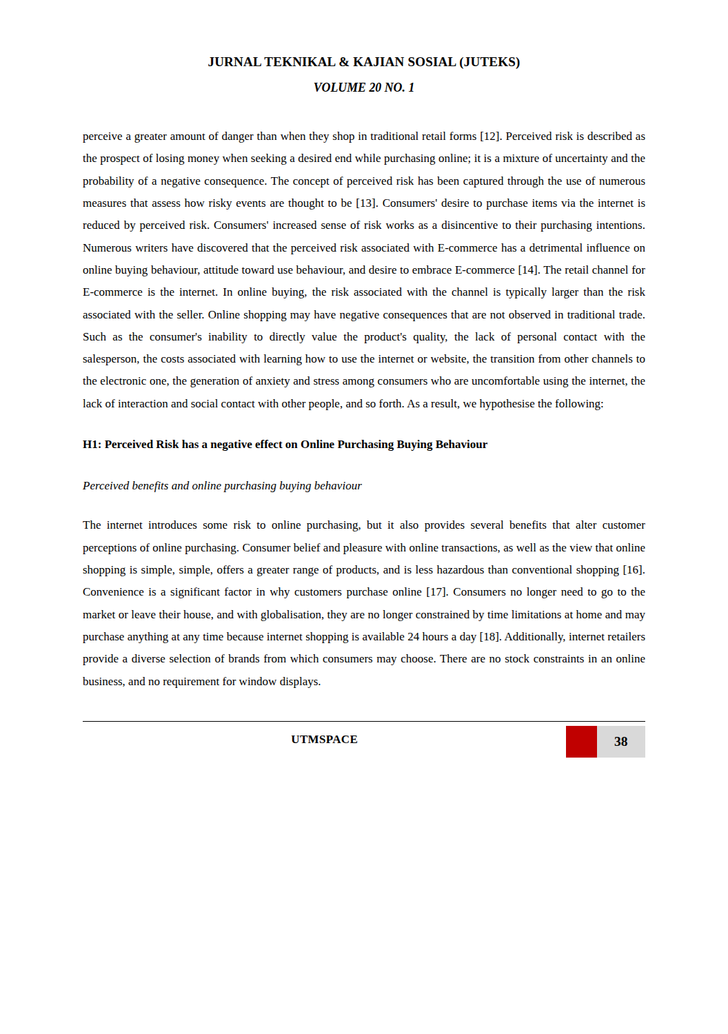JURNAL TEKNIKAL & KAJIAN SOSIAL (JUTEKS)
VOLUME 20 NO. 1
perceive a greater amount of danger than when they shop in traditional retail forms [12]. Perceived risk is described as the prospect of losing money when seeking a desired end while purchasing online; it is a mixture of uncertainty and the probability of a negative consequence. The concept of perceived risk has been captured through the use of numerous measures that assess how risky events are thought to be [13]. Consumers' desire to purchase items via the internet is reduced by perceived risk. Consumers' increased sense of risk works as a disincentive to their purchasing intentions. Numerous writers have discovered that the perceived risk associated with E-commerce has a detrimental influence on online buying behaviour, attitude toward use behaviour, and desire to embrace E-commerce [14]. The retail channel for E-commerce is the internet. In online buying, the risk associated with the channel is typically larger than the risk associated with the seller. Online shopping may have negative consequences that are not observed in traditional trade. Such as the consumer's inability to directly value the product's quality, the lack of personal contact with the salesperson, the costs associated with learning how to use the internet or website, the transition from other channels to the electronic one, the generation of anxiety and stress among consumers who are uncomfortable using the internet, the lack of interaction and social contact with other people, and so forth. As a result, we hypothesise the following:
H1: Perceived Risk has a negative effect on Online Purchasing Buying Behaviour
Perceived benefits and online purchasing buying behaviour
The internet introduces some risk to online purchasing, but it also provides several benefits that alter customer perceptions of online purchasing. Consumer belief and pleasure with online transactions, as well as the view that online shopping is simple, simple, offers a greater range of products, and is less hazardous than conventional shopping [16]. Convenience is a significant factor in why customers purchase online [17]. Consumers no longer need to go to the market or leave their house, and with globalisation, they are no longer constrained by time limitations at home and may purchase anything at any time because internet shopping is available 24 hours a day [18]. Additionally, internet retailers provide a diverse selection of brands from which consumers may choose. There are no stock constraints in an online business, and no requirement for window displays.
UTMSPACE
38